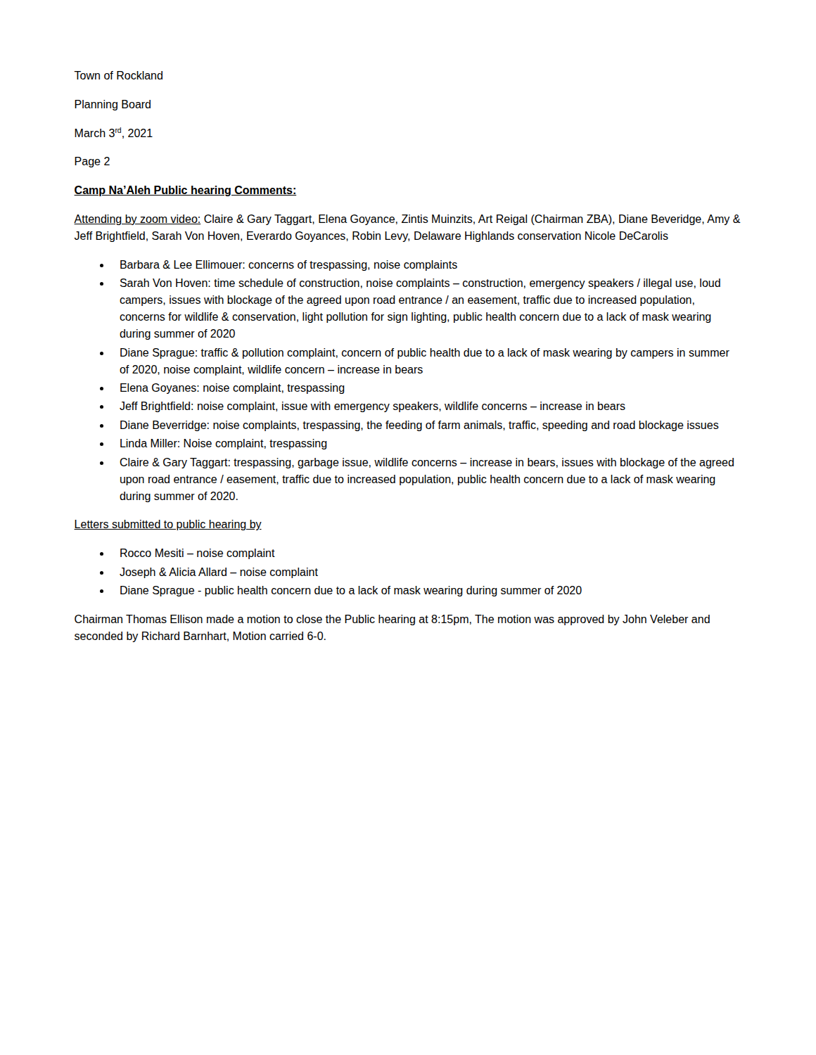Town of Rockland
Planning Board
March 3rd, 2021
Page 2
Camp Na’Aleh Public hearing Comments:
Attending by zoom video: Claire & Gary Taggart, Elena Goyance, Zintis Muinzits, Art Reigal (Chairman ZBA), Diane Beveridge, Amy & Jeff Brightfield, Sarah Von Hoven, Everardo Goyances, Robin Levy, Delaware Highlands conservation Nicole DeCarolis
Barbara & Lee Ellimouer: concerns of trespassing, noise complaints
Sarah Von Hoven: time schedule of construction, noise complaints – construction, emergency speakers / illegal use, loud campers, issues with blockage of the agreed upon road entrance / an easement, traffic due to increased population, concerns for wildlife & conservation, light pollution for sign lighting, public health concern due to a lack of mask wearing during summer of 2020
Diane Sprague: traffic & pollution complaint, concern of public health due to a lack of mask wearing by campers in summer of 2020, noise complaint, wildlife concern – increase in bears
Elena Goyanes: noise complaint, trespassing
Jeff Brightfield: noise complaint, issue with emergency speakers, wildlife concerns – increase in bears
Diane Beverridge: noise complaints, trespassing, the feeding of farm animals, traffic, speeding and road blockage issues
Linda Miller: Noise complaint, trespassing
Claire & Gary Taggart: trespassing, garbage issue, wildlife concerns – increase in bears, issues with blockage of the agreed upon road entrance / easement, traffic due to increased population, public health concern due to a lack of mask wearing during summer of 2020.
Letters submitted to public hearing by
Rocco Mesiti – noise complaint
Joseph & Alicia Allard – noise complaint
Diane Sprague - public health concern due to a lack of mask wearing during summer of 2020
Chairman Thomas Ellison made a motion to close the Public hearing at 8:15pm, The motion was approved by John Veleber and seconded by Richard Barnhart, Motion carried 6-0.